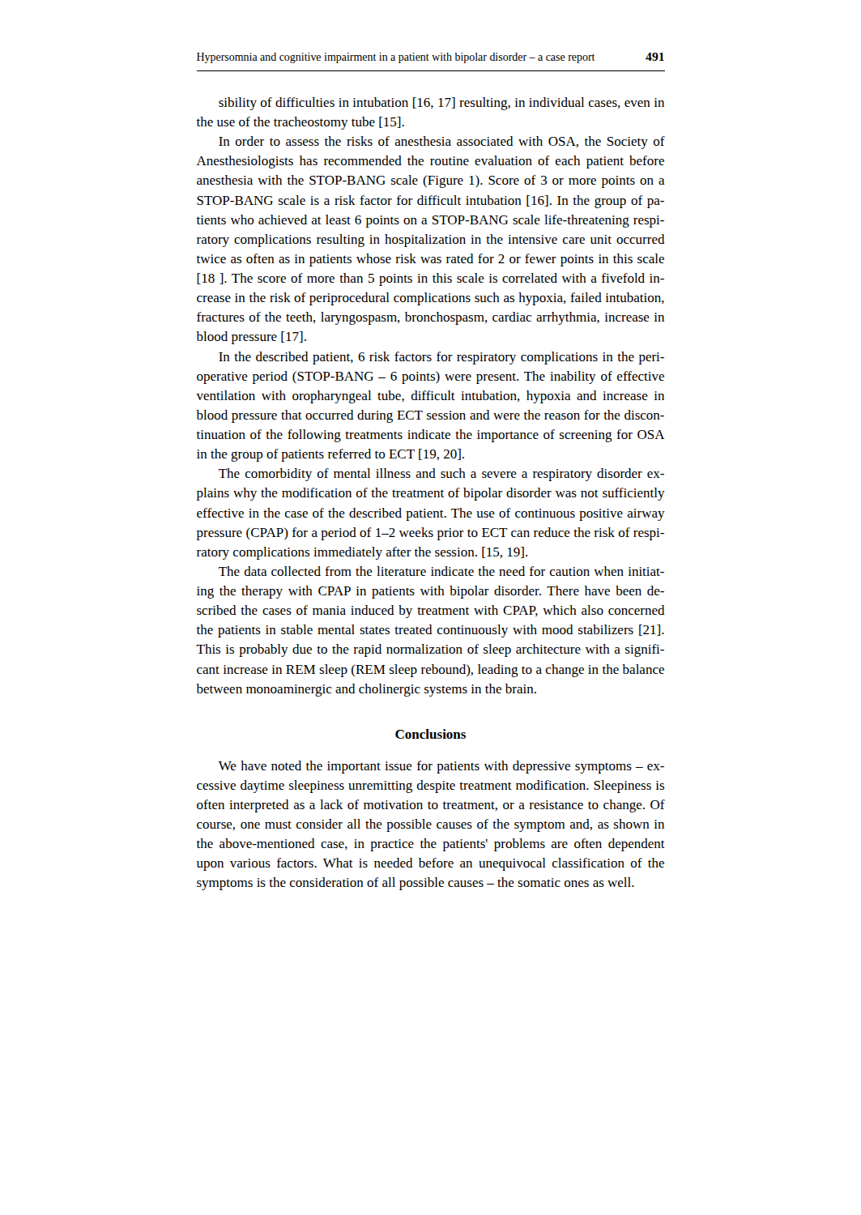Hypersomnia and cognitive impairment in a patient with bipolar disorder – a case report 491
sibility of difficulties in intubation [16, 17] resulting, in individual cases, even in the use of the tracheostomy tube [15].
In order to assess the risks of anesthesia associated with OSA, the Society of Anesthesiologists has recommended the routine evaluation of each patient before anesthesia with the STOP-BANG scale (Figure 1). Score of 3 or more points on a STOP-BANG scale is a risk factor for difficult intubation [16]. In the group of patients who achieved at least 6 points on a STOP-BANG scale life-threatening respiratory complications resulting in hospitalization in the intensive care unit occurred twice as often as in patients whose risk was rated for 2 or fewer points in this scale [18 ]. The score of more than 5 points in this scale is correlated with a fivefold increase in the risk of periprocedural complications such as hypoxia, failed intubation, fractures of the teeth, laryngospasm, bronchospasm, cardiac arrhythmia, increase in blood pressure [17].
In the described patient, 6 risk factors for respiratory complications in the perioperative period (STOP-BANG – 6 points) were present. The inability of effective ventilation with oropharyngeal tube, difficult intubation, hypoxia and increase in blood pressure that occurred during ECT session and were the reason for the discontinuation of the following treatments indicate the importance of screening for OSA in the group of patients referred to ECT [19, 20].
The comorbidity of mental illness and such a severe a respiratory disorder explains why the modification of the treatment of bipolar disorder was not sufficiently effective in the case of the described patient. The use of continuous positive airway pressure (CPAP) for a period of 1–2 weeks prior to ECT can reduce the risk of respiratory complications immediately after the session. [15, 19].
The data collected from the literature indicate the need for caution when initiating the therapy with CPAP in patients with bipolar disorder. There have been described the cases of mania induced by treatment with CPAP, which also concerned the patients in stable mental states treated continuously with mood stabilizers [21]. This is probably due to the rapid normalization of sleep architecture with a significant increase in REM sleep (REM sleep rebound), leading to a change in the balance between monoaminergic and cholinergic systems in the brain.
Conclusions
We have noted the important issue for patients with depressive symptoms – excessive daytime sleepiness unremitting despite treatment modification. Sleepiness is often interpreted as a lack of motivation to treatment, or a resistance to change. Of course, one must consider all the possible causes of the symptom and, as shown in the above-mentioned case, in practice the patients' problems are often dependent upon various factors. What is needed before an unequivocal classification of the symptoms is the consideration of all possible causes – the somatic ones as well.